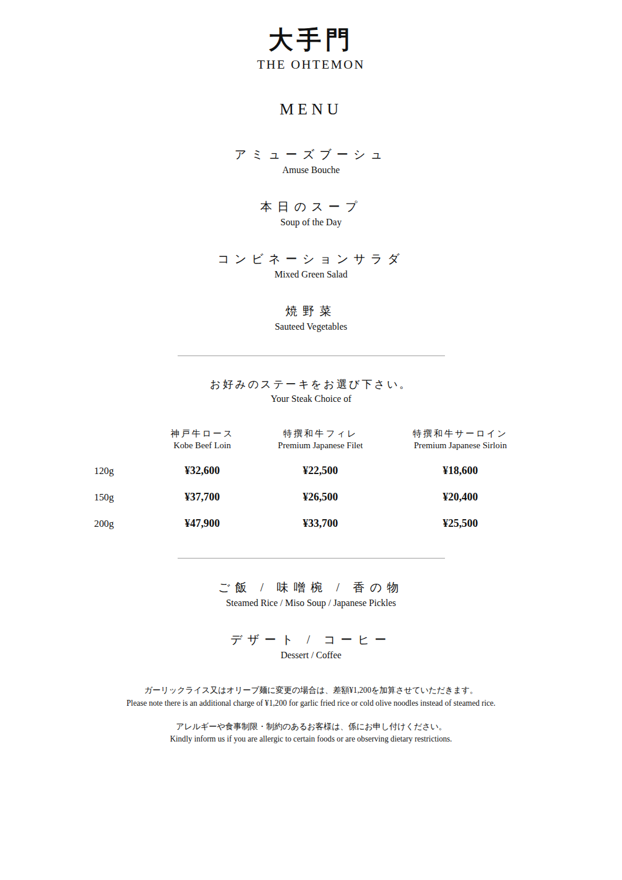大手門
THE OHTEMON
MENU
アミューズブーシュ
Amuse Bouche
本日のスープ
Soup of the Day
コンビネーションサラダ
Mixed Green Salad
焼野菜
Sauteed Vegetables
お好みのステーキをお選び下さい。
Your Steak Choice of
| | 神戸牛ロース Kobe Beef Loin | 特撰和牛フィレ Premium Japanese Filet | 特撰和牛サーロイン Premium Japanese Sirloin |
| --- | --- | --- | --- |
| 120g | ¥32,600 | ¥22,500 | ¥18,600 |
| 150g | ¥37,700 | ¥26,500 | ¥20,400 |
| 200g | ¥47,900 | ¥33,700 | ¥25,500 |
ご飯 / 味噌椀 / 香の物
Steamed Rice / Miso Soup / Japanese Pickles
デザート / コーヒー
Dessert / Coffee
ガーリックライス又はオリーブ麺に変更の場合は、差額¥1,200を加算させていただきます。 Please note there is an additional charge of ¥1,200 for garlic fried rice or cold olive noodles instead of steamed rice.
アレルギーや食事制限・制約のあるお客様は、係にお申し付けください。 Kindly inform us if you are allergic to certain foods or are observing dietary restrictions.